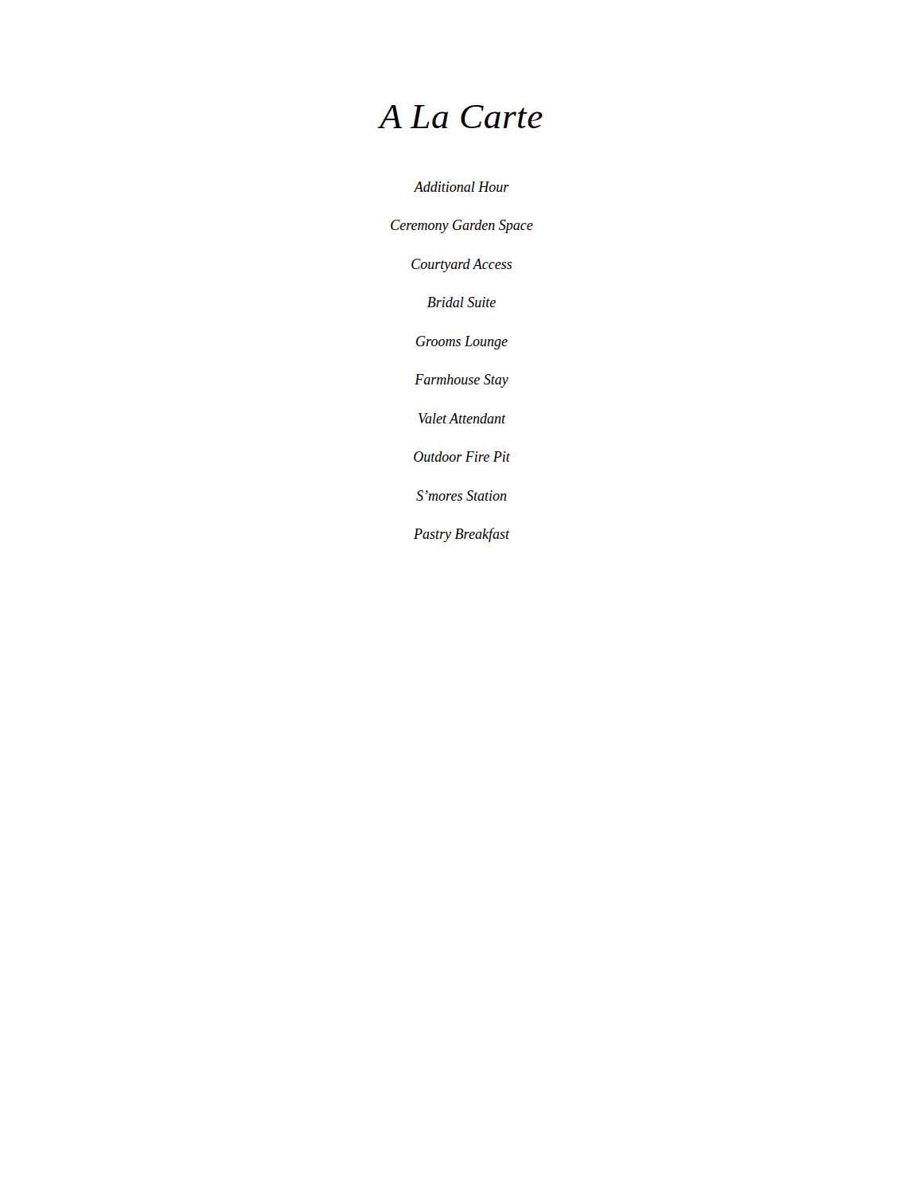A La Carte
Additional Hour
Ceremony Garden Space
Courtyard Access
Bridal Suite
Grooms Lounge
Farmhouse Stay
Valet Attendant
Outdoor Fire Pit
S’mores Station
Pastry Breakfast